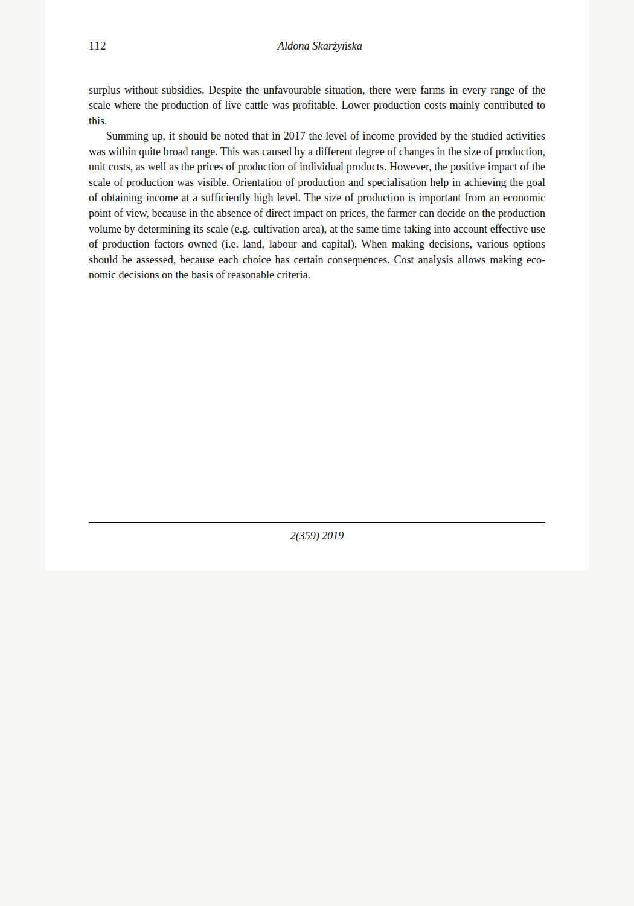112 Aldona Skarżyńska
surplus without subsidies. Despite the unfavourable situation, there were farms in every range of the scale where the production of live cattle was profitable. Lower production costs mainly contributed to this.
Summing up, it should be noted that in 2017 the level of income provided by the studied activities was within quite broad range. This was caused by a different degree of changes in the size of production, unit costs, as well as the prices of production of individual products. However, the positive impact of the scale of production was visible. Orientation of production and specialisation help in achieving the goal of obtaining income at a sufficiently high level. The size of production is important from an economic point of view, because in the absence of direct impact on prices, the farmer can decide on the production volume by determining its scale (e.g. cultivation area), at the same time taking into account effective use of production factors owned (i.e. land, labour and capital). When making decisions, various options should be assessed, because each choice has certain consequences. Cost analysis allows making economic decisions on the basis of reasonable criteria.
2(359) 2019